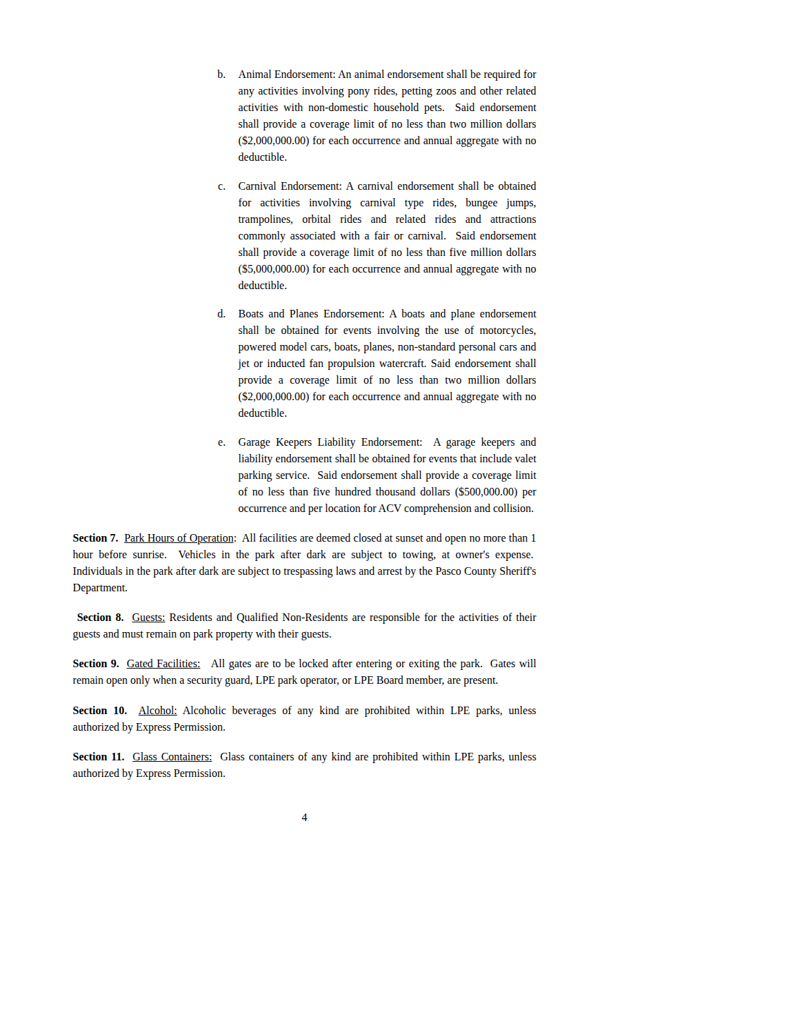Animal Endorsement: An animal endorsement shall be required for any activities involving pony rides, petting zoos and other related activities with non-domestic household pets. Said endorsement shall provide a coverage limit of no less than two million dollars ($2,000,000.00) for each occurrence and annual aggregate with no deductible.
Carnival Endorsement: A carnival endorsement shall be obtained for activities involving carnival type rides, bungee jumps, trampolines, orbital rides and related rides and attractions commonly associated with a fair or carnival. Said endorsement shall provide a coverage limit of no less than five million dollars ($5,000,000.00) for each occurrence and annual aggregate with no deductible.
Boats and Planes Endorsement: A boats and plane endorsement shall be obtained for events involving the use of motorcycles, powered model cars, boats, planes, non-standard personal cars and jet or inducted fan propulsion watercraft. Said endorsement shall provide a coverage limit of no less than two million dollars ($2,000,000.00) for each occurrence and annual aggregate with no deductible.
Garage Keepers Liability Endorsement: A garage keepers and liability endorsement shall be obtained for events that include valet parking service. Said endorsement shall provide a coverage limit of no less than five hundred thousand dollars ($500,000.00) per occurrence and per location for ACV comprehension and collision.
Section 7. Park Hours of Operation: All facilities are deemed closed at sunset and open no more than 1 hour before sunrise. Vehicles in the park after dark are subject to towing, at owner's expense. Individuals in the park after dark are subject to trespassing laws and arrest by the Pasco County Sheriff's Department.
Section 8. Guests: Residents and Qualified Non-Residents are responsible for the activities of their guests and must remain on park property with their guests.
Section 9. Gated Facilities: All gates are to be locked after entering or exiting the park. Gates will remain open only when a security guard, LPE park operator, or LPE Board member, are present.
Section 10. Alcohol: Alcoholic beverages of any kind are prohibited within LPE parks, unless authorized by Express Permission.
Section 11. Glass Containers: Glass containers of any kind are prohibited within LPE parks, unless authorized by Express Permission.
4